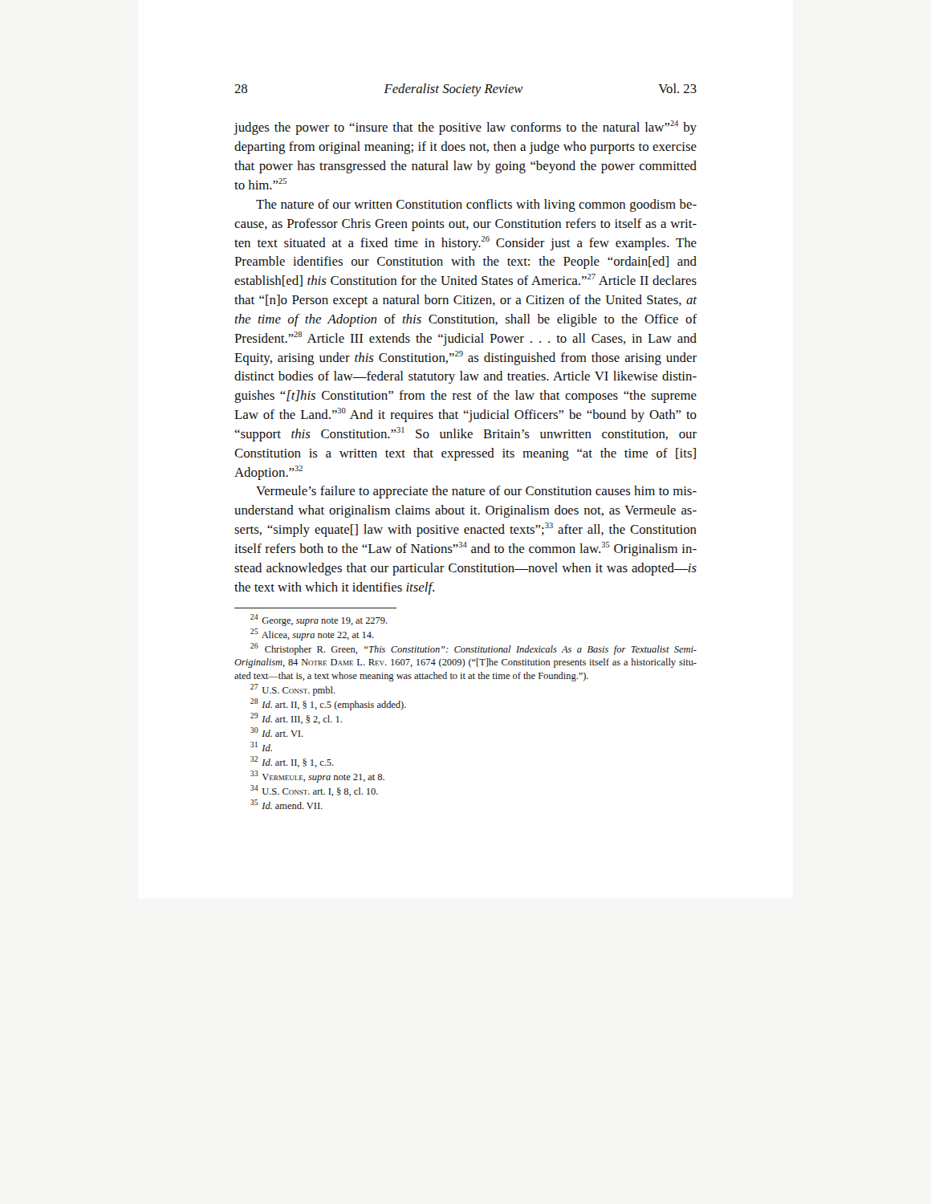28 Federalist Society Review Vol. 23
judges the power to “insure that the positive law conforms to the natural law”24 by departing from original meaning; if it does not, then a judge who purports to exercise that power has transgressed the natural law by going “beyond the power committed to him.”25
The nature of our written Constitution conflicts with living common goodism because, as Professor Chris Green points out, our Constitution refers to itself as a written text situated at a fixed time in history.26 Consider just a few examples. The Preamble identifies our Constitution with the text: the People “ordain[ed] and establish[ed] this Constitution for the United States of America.”27 Article II declares that “[n]o Person except a natural born Citizen, or a Citizen of the United States, at the time of the Adoption of this Constitution, shall be eligible to the Office of President.”28 Article III extends the “judicial Power . . . to all Cases, in Law and Equity, arising under this Constitution,”29 as distinguished from those arising under distinct bodies of law—federal statutory law and treaties. Article VI likewise distinguishes “[t]his Constitution” from the rest of the law that composes “the supreme Law of the Land.”30 And it requires that “judicial Officers” be “bound by Oath” to “support this Constitution.”31 So unlike Britain’s unwritten constitution, our Constitution is a written text that expressed its meaning “at the time of [its] Adoption.”32
Vermeule’s failure to appreciate the nature of our Constitution causes him to misunderstand what originalism claims about it. Originalism does not, as Vermeule asserts, “simply equate[] law with positive enacted texts”;33 after all, the Constitution itself refers both to the “Law of Nations”34 and to the common law.35 Originalism instead acknowledges that our particular Constitution—novel when it was adopted—is the text with which it identifies itself.
24 George, supra note 19, at 2279.
25 Alicea, supra note 22, at 14.
26 Christopher R. Green, “This Constitution”: Constitutional Indexicals As a Basis for Textualist Semi-Originalism, 84 Notre Dame L. Rev. 1607, 1674 (2009) (“[T]he Constitution presents itself as a historically situated text—that is, a text whose meaning was attached to it at the time of the Founding.”).
27 U.S. Const. pmbl.
28 Id. art. II, § 1, c.5 (emphasis added).
29 Id. art. III, § 2, cl. 1.
30 Id. art. VI.
31 Id.
32 Id. art. II, § 1, c.5.
33 Vermeule, supra note 21, at 8.
34 U.S. Const. art. I, § 8, cl. 10.
35 Id. amend. VII.